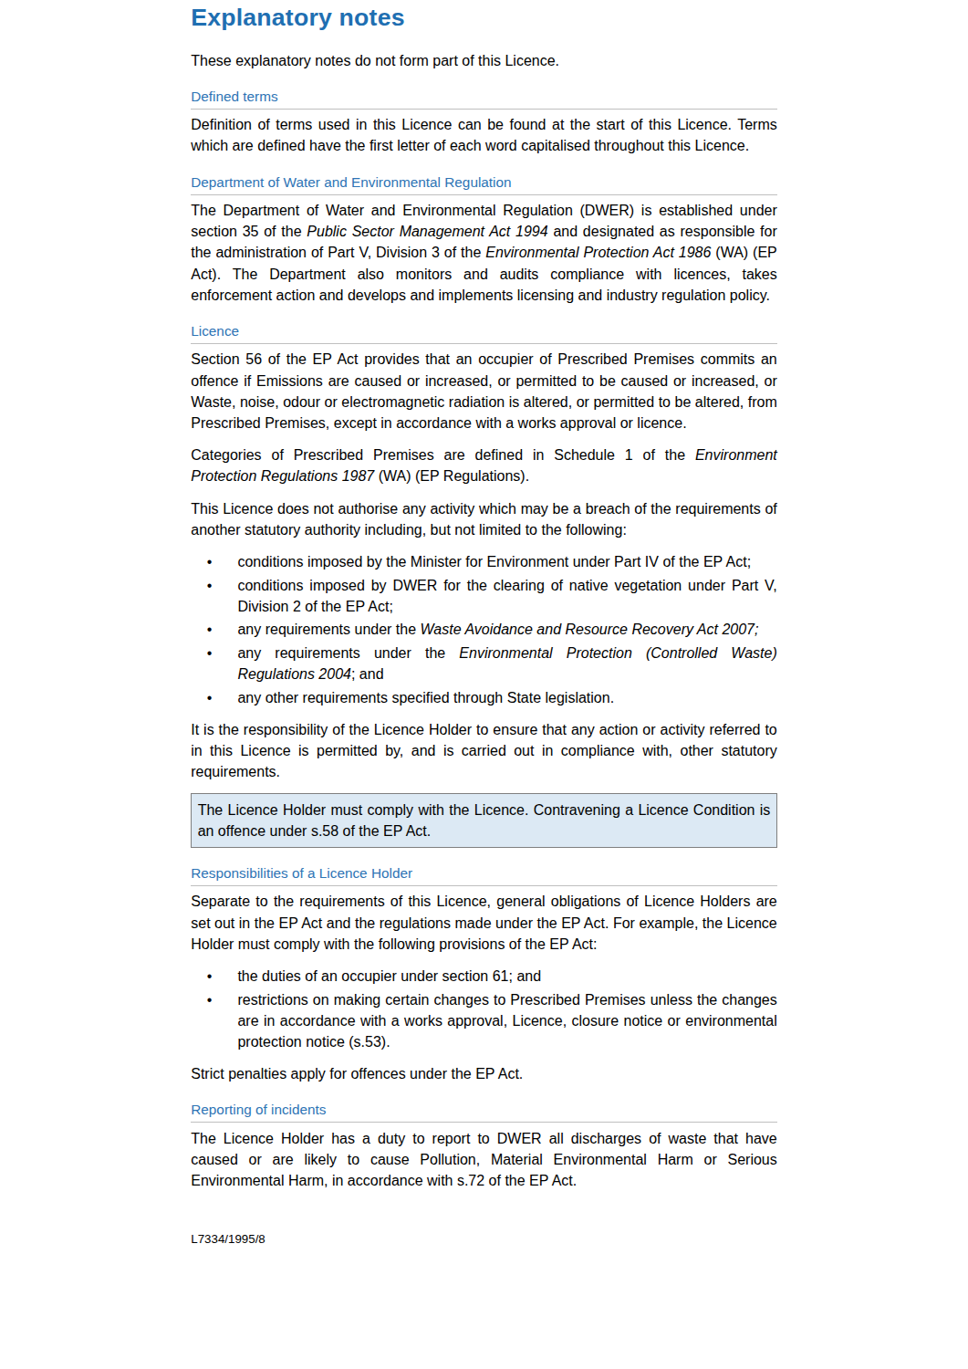Explanatory notes
These explanatory notes do not form part of this Licence.
Defined terms
Definition of terms used in this Licence can be found at the start of this Licence. Terms which are defined have the first letter of each word capitalised throughout this Licence.
Department of Water and Environmental Regulation
The Department of Water and Environmental Regulation (DWER) is established under section 35 of the Public Sector Management Act 1994 and designated as responsible for the administration of Part V, Division 3 of the Environmental Protection Act 1986 (WA) (EP Act). The Department also monitors and audits compliance with licences, takes enforcement action and develops and implements licensing and industry regulation policy.
Licence
Section 56 of the EP Act provides that an occupier of Prescribed Premises commits an offence if Emissions are caused or increased, or permitted to be caused or increased, or Waste, noise, odour or electromagnetic radiation is altered, or permitted to be altered, from Prescribed Premises, except in accordance with a works approval or licence.
Categories of Prescribed Premises are defined in Schedule 1 of the Environment Protection Regulations 1987 (WA) (EP Regulations).
This Licence does not authorise any activity which may be a breach of the requirements of another statutory authority including, but not limited to the following:
conditions imposed by the Minister for Environment under Part IV of the EP Act;
conditions imposed by DWER for the clearing of native vegetation under Part V, Division 2 of the EP Act;
any requirements under the Waste Avoidance and Resource Recovery Act 2007;
any requirements under the Environmental Protection (Controlled Waste) Regulations 2004; and
any other requirements specified through State legislation.
It is the responsibility of the Licence Holder to ensure that any action or activity referred to in this Licence is permitted by, and is carried out in compliance with, other statutory requirements.
The Licence Holder must comply with the Licence. Contravening a Licence Condition is an offence under s.58 of the EP Act.
Responsibilities of a Licence Holder
Separate to the requirements of this Licence, general obligations of Licence Holders are set out in the EP Act and the regulations made under the EP Act. For example, the Licence Holder must comply with the following provisions of the EP Act:
the duties of an occupier under section 61; and
restrictions on making certain changes to Prescribed Premises unless the changes are in accordance with a works approval, Licence, closure notice or environmental protection notice (s.53).
Strict penalties apply for offences under the EP Act.
Reporting of incidents
The Licence Holder has a duty to report to DWER all discharges of waste that have caused or are likely to cause Pollution, Material Environmental Harm or Serious Environmental Harm, in accordance with s.72 of the EP Act.
L7334/1995/8